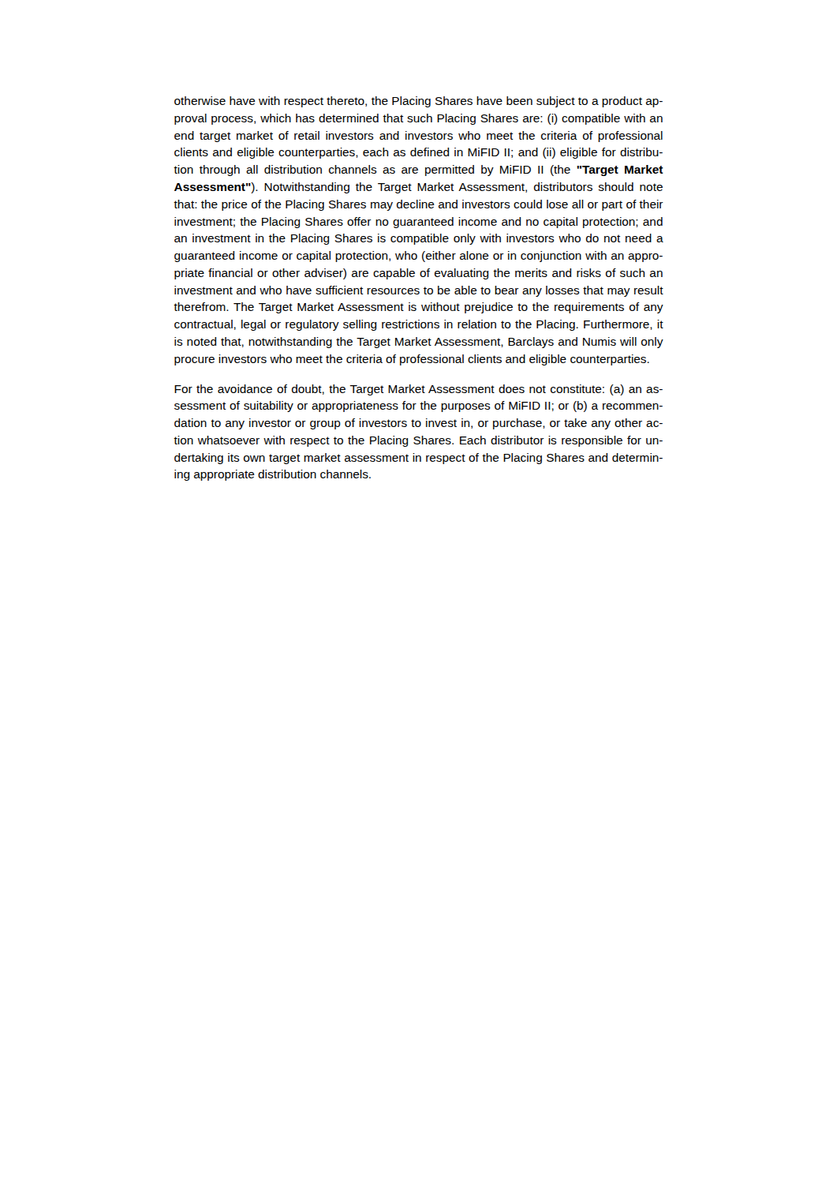otherwise have with respect thereto, the Placing Shares have been subject to a product approval process, which has determined that such Placing Shares are: (i) compatible with an end target market of retail investors and investors who meet the criteria of professional clients and eligible counterparties, each as defined in MiFID II; and (ii) eligible for distribution through all distribution channels as are permitted by MiFID II (the "Target Market Assessment"). Notwithstanding the Target Market Assessment, distributors should note that: the price of the Placing Shares may decline and investors could lose all or part of their investment; the Placing Shares offer no guaranteed income and no capital protection; and an investment in the Placing Shares is compatible only with investors who do not need a guaranteed income or capital protection, who (either alone or in conjunction with an appropriate financial or other adviser) are capable of evaluating the merits and risks of such an investment and who have sufficient resources to be able to bear any losses that may result therefrom. The Target Market Assessment is without prejudice to the requirements of any contractual, legal or regulatory selling restrictions in relation to the Placing. Furthermore, it is noted that, notwithstanding the Target Market Assessment, Barclays and Numis will only procure investors who meet the criteria of professional clients and eligible counterparties.
For the avoidance of doubt, the Target Market Assessment does not constitute: (a) an assessment of suitability or appropriateness for the purposes of MiFID II; or (b) a recommendation to any investor or group of investors to invest in, or purchase, or take any other action whatsoever with respect to the Placing Shares. Each distributor is responsible for undertaking its own target market assessment in respect of the Placing Shares and determining appropriate distribution channels.